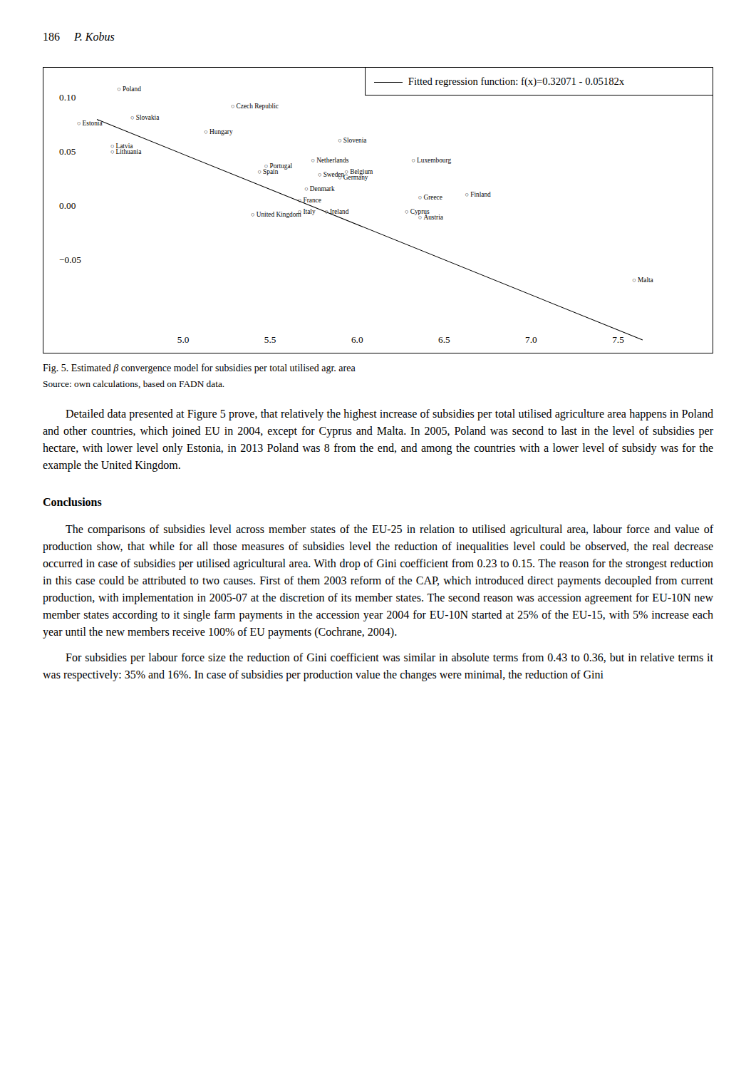186 P. Kobus
Fitted regression function: f(x)=0.32071 - 0.05182x
0.10 0.05 0.00 −0.05 5.0 5.5 6.0 6.5 7.0 7.5
Poland Czech Republic Estonia Slovakia Hungary Latvia Lithuania Slovenia Portugal Spain Netherlands Luxembourg Sweden Belgium Germany Denmark France Finland Greece Italy Ireland United Kingdom Cyprus Austria Malta
Fig. 5. Estimated β convergence model for subsidies per total utilised agr. area
Source: own calculations, based on FADN data.
Detailed data presented at Figure 5 prove, that relatively the highest increase of subsidies per total utilised agriculture area happens in Poland and other countries, which joined EU in 2004, except for Cyprus and Malta. In 2005, Poland was second to last in the level of subsidies per hectare, with lower level only Estonia, in 2013 Poland was 8 from the end, and among the countries with a lower level of subsidy was for the example the United Kingdom.
Conclusions
The comparisons of subsidies level across member states of the EU-25 in relation to utilised agricultural area, labour force and value of production show, that while for all those measures of subsidies level the reduction of inequalities level could be observed, the real decrease occurred in case of subsidies per utilised agricultural area. With drop of Gini coefficient from 0.23 to 0.15. The reason for the strongest reduction in this case could be attributed to two causes. First of them 2003 reform of the CAP, which introduced direct payments decoupled from current production, with implementation in 2005-07 at the discretion of its member states. The second reason was accession agreement for EU-10N new member states according to it single farm payments in the accession year 2004 for EU-10N started at 25% of the EU-15, with 5% increase each year until the new members receive 100% of EU payments (Cochrane, 2004).
For subsidies per labour force size the reduction of Gini coefficient was similar in absolute terms from 0.43 to 0.36, but in relative terms it was respectively: 35% and 16%. In case of subsidies per production value the changes were minimal, the reduction of Gini